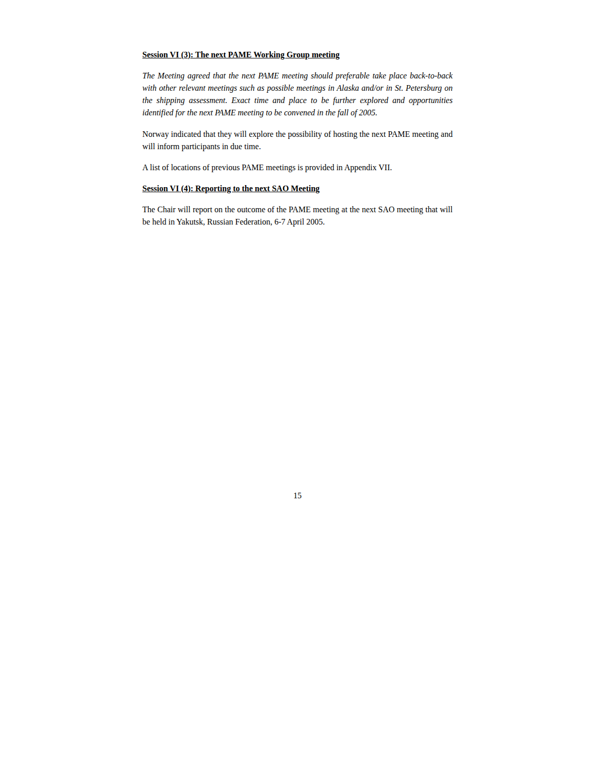Session VI (3): The next PAME Working Group meeting
The Meeting agreed that the next PAME meeting should preferable take place back-to-back with other relevant meetings such as possible meetings in Alaska and/or in St. Petersburg on the shipping assessment. Exact time and place to be further explored and opportunities identified for the next PAME meeting to be convened in the fall of 2005.
Norway indicated that they will explore the possibility of hosting the next PAME meeting and will inform participants in due time.
A list of locations of previous PAME meetings is provided in Appendix VII.
Session VI (4): Reporting to the next SAO Meeting
The Chair will report on the outcome of the PAME meeting at the next SAO meeting that will be held in Yakutsk, Russian Federation, 6-7 April 2005.
15